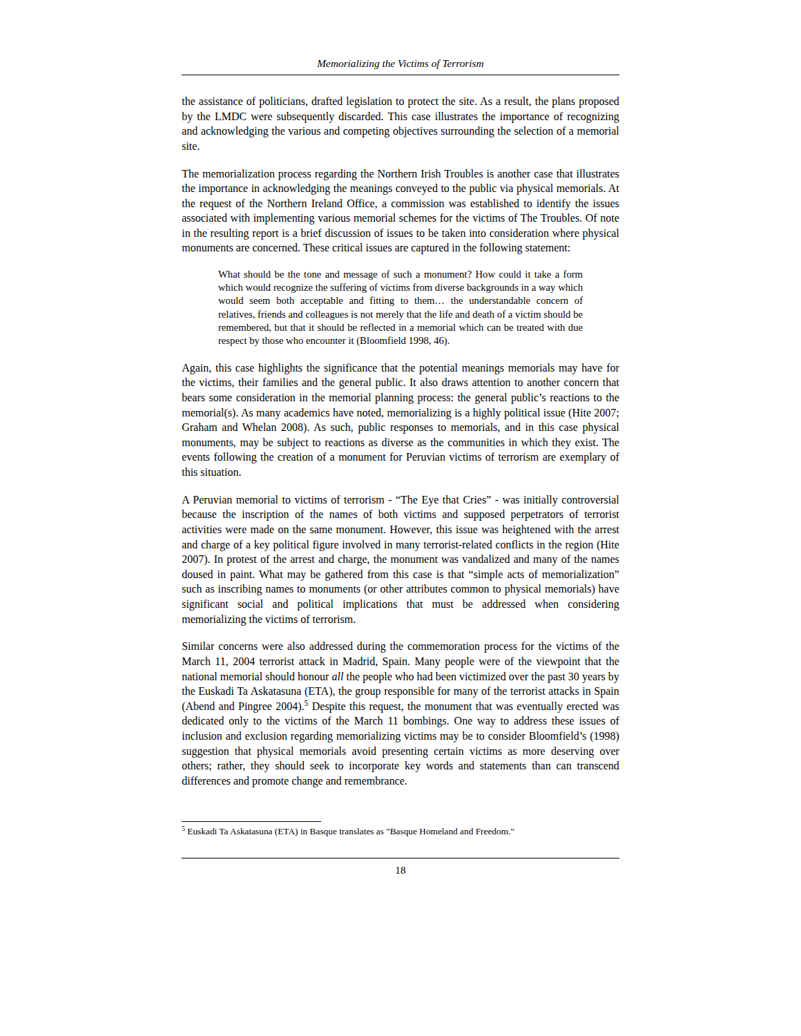Memorializing the Victims of Terrorism
the assistance of politicians, drafted legislation to protect the site. As a result, the plans proposed by the LMDC were subsequently discarded. This case illustrates the importance of recognizing and acknowledging the various and competing objectives surrounding the selection of a memorial site.
The memorialization process regarding the Northern Irish Troubles is another case that illustrates the importance in acknowledging the meanings conveyed to the public via physical memorials. At the request of the Northern Ireland Office, a commission was established to identify the issues associated with implementing various memorial schemes for the victims of The Troubles. Of note in the resulting report is a brief discussion of issues to be taken into consideration where physical monuments are concerned. These critical issues are captured in the following statement:
What should be the tone and message of such a monument? How could it take a form which would recognize the suffering of victims from diverse backgrounds in a way which would seem both acceptable and fitting to them… the understandable concern of relatives, friends and colleagues is not merely that the life and death of a victim should be remembered, but that it should be reflected in a memorial which can be treated with due respect by those who encounter it (Bloomfield 1998, 46).
Again, this case highlights the significance that the potential meanings memorials may have for the victims, their families and the general public. It also draws attention to another concern that bears some consideration in the memorial planning process: the general public’s reactions to the memorial(s). As many academics have noted, memorializing is a highly political issue (Hite 2007; Graham and Whelan 2008). As such, public responses to memorials, and in this case physical monuments, may be subject to reactions as diverse as the communities in which they exist. The events following the creation of a monument for Peruvian victims of terrorism are exemplary of this situation.
A Peruvian memorial to victims of terrorism - “The Eye that Cries” - was initially controversial because the inscription of the names of both victims and supposed perpetrators of terrorist activities were made on the same monument. However, this issue was heightened with the arrest and charge of a key political figure involved in many terrorist-related conflicts in the region (Hite 2007). In protest of the arrest and charge, the monument was vandalized and many of the names doused in paint. What may be gathered from this case is that “simple acts of memorialization” such as inscribing names to monuments (or other attributes common to physical memorials) have significant social and political implications that must be addressed when considering memorializing the victims of terrorism.
Similar concerns were also addressed during the commemoration process for the victims of the March 11, 2004 terrorist attack in Madrid, Spain. Many people were of the viewpoint that the national memorial should honour all the people who had been victimized over the past 30 years by the Euskadi Ta Askatasuna (ETA), the group responsible for many of the terrorist attacks in Spain (Abend and Pingree 2004).5 Despite this request, the monument that was eventually erected was dedicated only to the victims of the March 11 bombings. One way to address these issues of inclusion and exclusion regarding memorializing victims may be to consider Bloomfield’s (1998) suggestion that physical memorials avoid presenting certain victims as more deserving over others; rather, they should seek to incorporate key words and statements than can transcend differences and promote change and remembrance.
5 Euskadi Ta Askatasuna (ETA) in Basque translates as "Basque Homeland and Freedom."
18